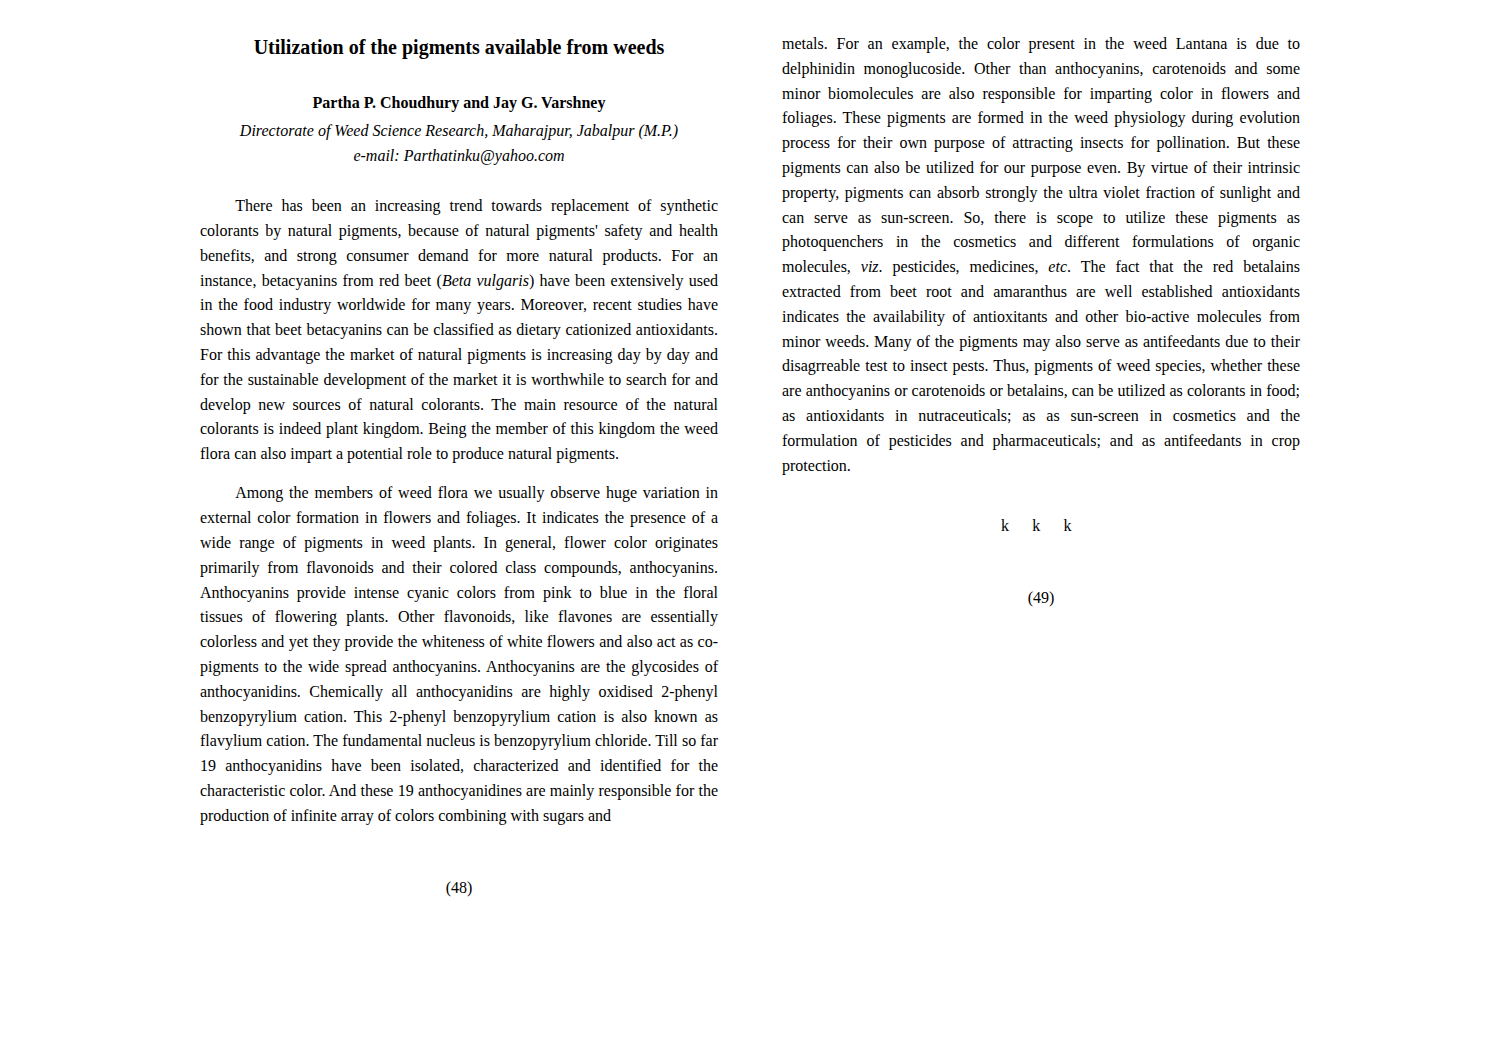Utilization of the pigments available from weeds
Partha P. Choudhury and Jay G. Varshney
Directorate of Weed Science Research, Maharajpur, Jabalpur (M.P.)
e-mail: Parthatinku@yahoo.com
There has been an increasing trend towards replacement of synthetic colorants by natural pigments, because of natural pigments' safety and health benefits, and strong consumer demand for more natural products. For an instance, betacyanins from red beet (Beta vulgaris) have been extensively used in the food industry worldwide for many years. Moreover, recent studies have shown that beet betacyanins can be classified as dietary cationized antioxidants. For this advantage the market of natural pigments is increasing day by day and for the sustainable development of the market it is worthwhile to search for and develop new sources of natural colorants. The main resource of the natural colorants is indeed plant kingdom. Being the member of this kingdom the weed flora can also impart a potential role to produce natural pigments.
Among the members of weed flora we usually observe huge variation in external color formation in flowers and foliages. It indicates the presence of a wide range of pigments in weed plants. In general, flower color originates primarily from flavonoids and their colored class compounds, anthocyanins. Anthocyanins provide intense cyanic colors from pink to blue in the floral tissues of flowering plants. Other flavonoids, like flavones are essentially colorless and yet they provide the whiteness of white flowers and also act as co-pigments to the wide spread anthocyanins. Anthocyanins are the glycosides of anthocyanidins. Chemically all anthocyanidins are highly oxidised 2-phenyl benzopyrylium cation. This 2-phenyl benzopyrylium cation is also known as flavylium cation. The fundamental nucleus is benzopyrylium chloride. Till so far 19 anthocyanidins have been isolated, characterized and identified for the characteristic color. And these 19 anthocyanidines are mainly responsible for the production of infinite array of colors combining with sugars and
(48)
metals. For an example, the color present in the weed Lantana is due to delphinidin monoglucoside. Other than anthocyanins, carotenoids and some minor biomolecules are also responsible for imparting color in flowers and foliages. These pigments are formed in the weed physiology during evolution process for their own purpose of attracting insects for pollination. But these pigments can also be utilized for our purpose even. By virtue of their intrinsic property, pigments can absorb strongly the ultra violet fraction of sunlight and can serve as sun-screen. So, there is scope to utilize these pigments as photoquenchers in the cosmetics and different formulations of organic molecules, viz. pesticides, medicines, etc. The fact that the red betalains extracted from beet root and amaranthus are well established antioxidants indicates the availability of antioxitants and other bio-active molecules from minor weeds. Many of the pigments may also serve as antifeedants due to their disagrreable test to insect pests. Thus, pigments of weed species, whether these are anthocyanins or carotenoids or betalains, can be utilized as colorants in food; as antioxidants in nutraceuticals; as as sun-screen in cosmetics and the formulation of pesticides and pharmaceuticals; and as antifeedants in crop protection.
k k k
(49)